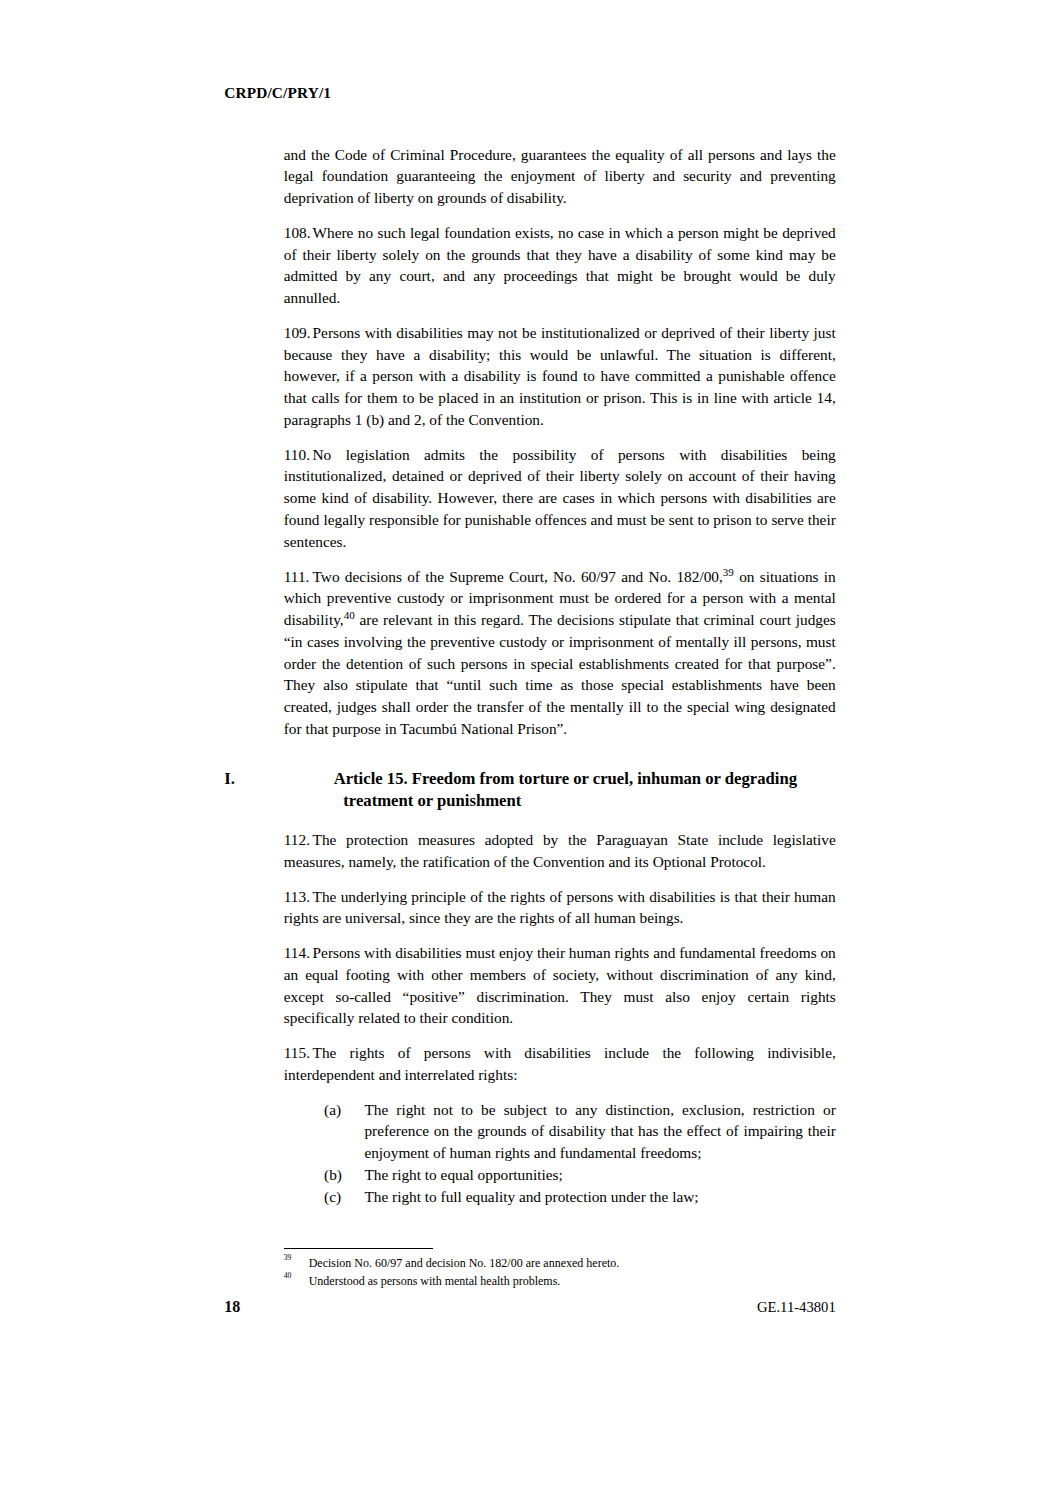CRPD/C/PRY/1
and the Code of Criminal Procedure, guarantees the equality of all persons and lays the legal foundation guaranteeing the enjoyment of liberty and security and preventing deprivation of liberty on grounds of disability.
108. Where no such legal foundation exists, no case in which a person might be deprived of their liberty solely on the grounds that they have a disability of some kind may be admitted by any court, and any proceedings that might be brought would be duly annulled.
109. Persons with disabilities may not be institutionalized or deprived of their liberty just because they have a disability; this would be unlawful. The situation is different, however, if a person with a disability is found to have committed a punishable offence that calls for them to be placed in an institution or prison. This is in line with article 14, paragraphs 1 (b) and 2, of the Convention.
110. No legislation admits the possibility of persons with disabilities being institutionalized, detained or deprived of their liberty solely on account of their having some kind of disability. However, there are cases in which persons with disabilities are found legally responsible for punishable offences and must be sent to prison to serve their sentences.
111. Two decisions of the Supreme Court, No. 60/97 and No. 182/00,39 on situations in which preventive custody or imprisonment must be ordered for a person with a mental disability,40 are relevant in this regard. The decisions stipulate that criminal court judges “in cases involving the preventive custody or imprisonment of mentally ill persons, must order the detention of such persons in special establishments created for that purpose”. They also stipulate that “until such time as those special establishments have been created, judges shall order the transfer of the mentally ill to the special wing designated for that purpose in Tacumbú National Prison”.
I. Article 15. Freedom from torture or cruel, inhuman or degrading treatment or punishment
112. The protection measures adopted by the Paraguayan State include legislative measures, namely, the ratification of the Convention and its Optional Protocol.
113. The underlying principle of the rights of persons with disabilities is that their human rights are universal, since they are the rights of all human beings.
114. Persons with disabilities must enjoy their human rights and fundamental freedoms on an equal footing with other members of society, without discrimination of any kind, except so-called “positive” discrimination. They must also enjoy certain rights specifically related to their condition.
115. The rights of persons with disabilities include the following indivisible, interdependent and interrelated rights:
(a) The right not to be subject to any distinction, exclusion, restriction or preference on the grounds of disability that has the effect of impairing their enjoyment of human rights and fundamental freedoms;
(b) The right to equal opportunities;
(c) The right to full equality and protection under the law;
39 Decision No. 60/97 and decision No. 182/00 are annexed hereto.
40 Understood as persons with mental health problems.
18 GE.11-43801